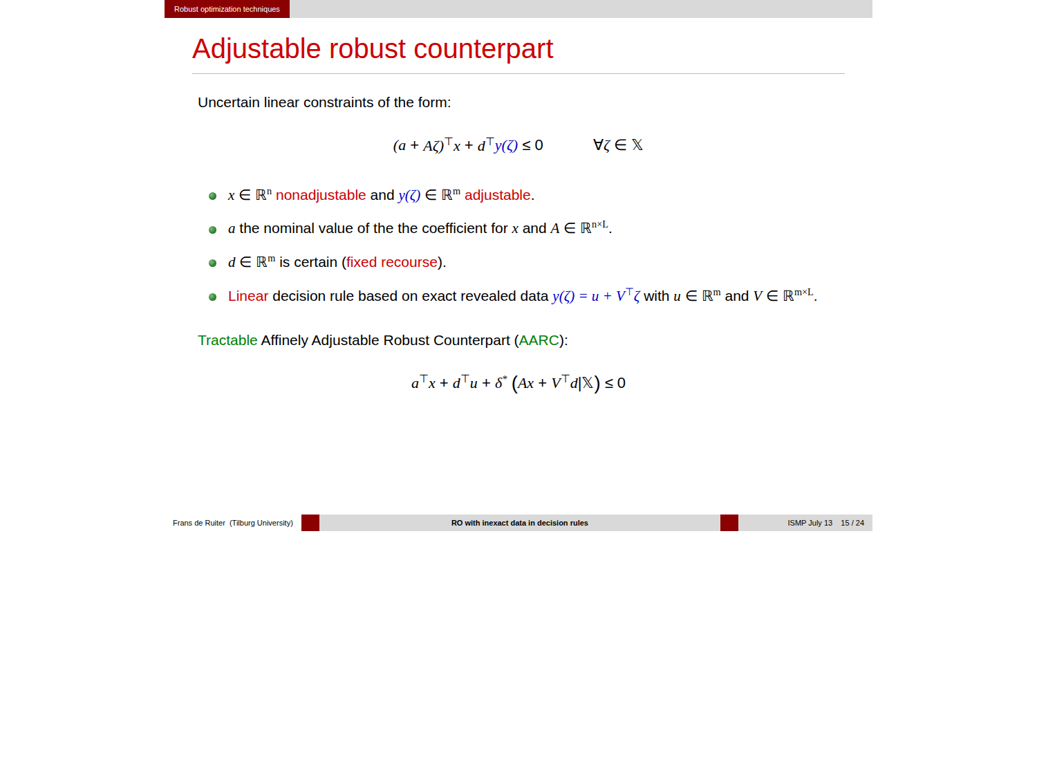Robust optimization techniques
Adjustable robust counterpart
Uncertain linear constraints of the form:
(a + Aζ)⊤x + d⊤y(ζ) ≤ 0 ∀ζ ∈ 𝕏
x ∈ ℝn nonadjustable and y(ζ) ∈ ℝm adjustable.
a the nominal value of the the coefficient for x and A ∈ ℝn×L.
d ∈ ℝm is certain (fixed recourse).
Linear decision rule based on exact revealed data y(ζ) = u + V⊤ζ with u ∈ ℝm and V ∈ ℝm×L.
Tractable Affinely Adjustable Robust Counterpart (AARC):
a⊤x + d⊤u + δ* (Ax + V⊤d|𝕏) ≤ 0
Frans de Ruiter (Tilburg University)
RO with inexact data in decision rules
ISMP July 13 15 / 24